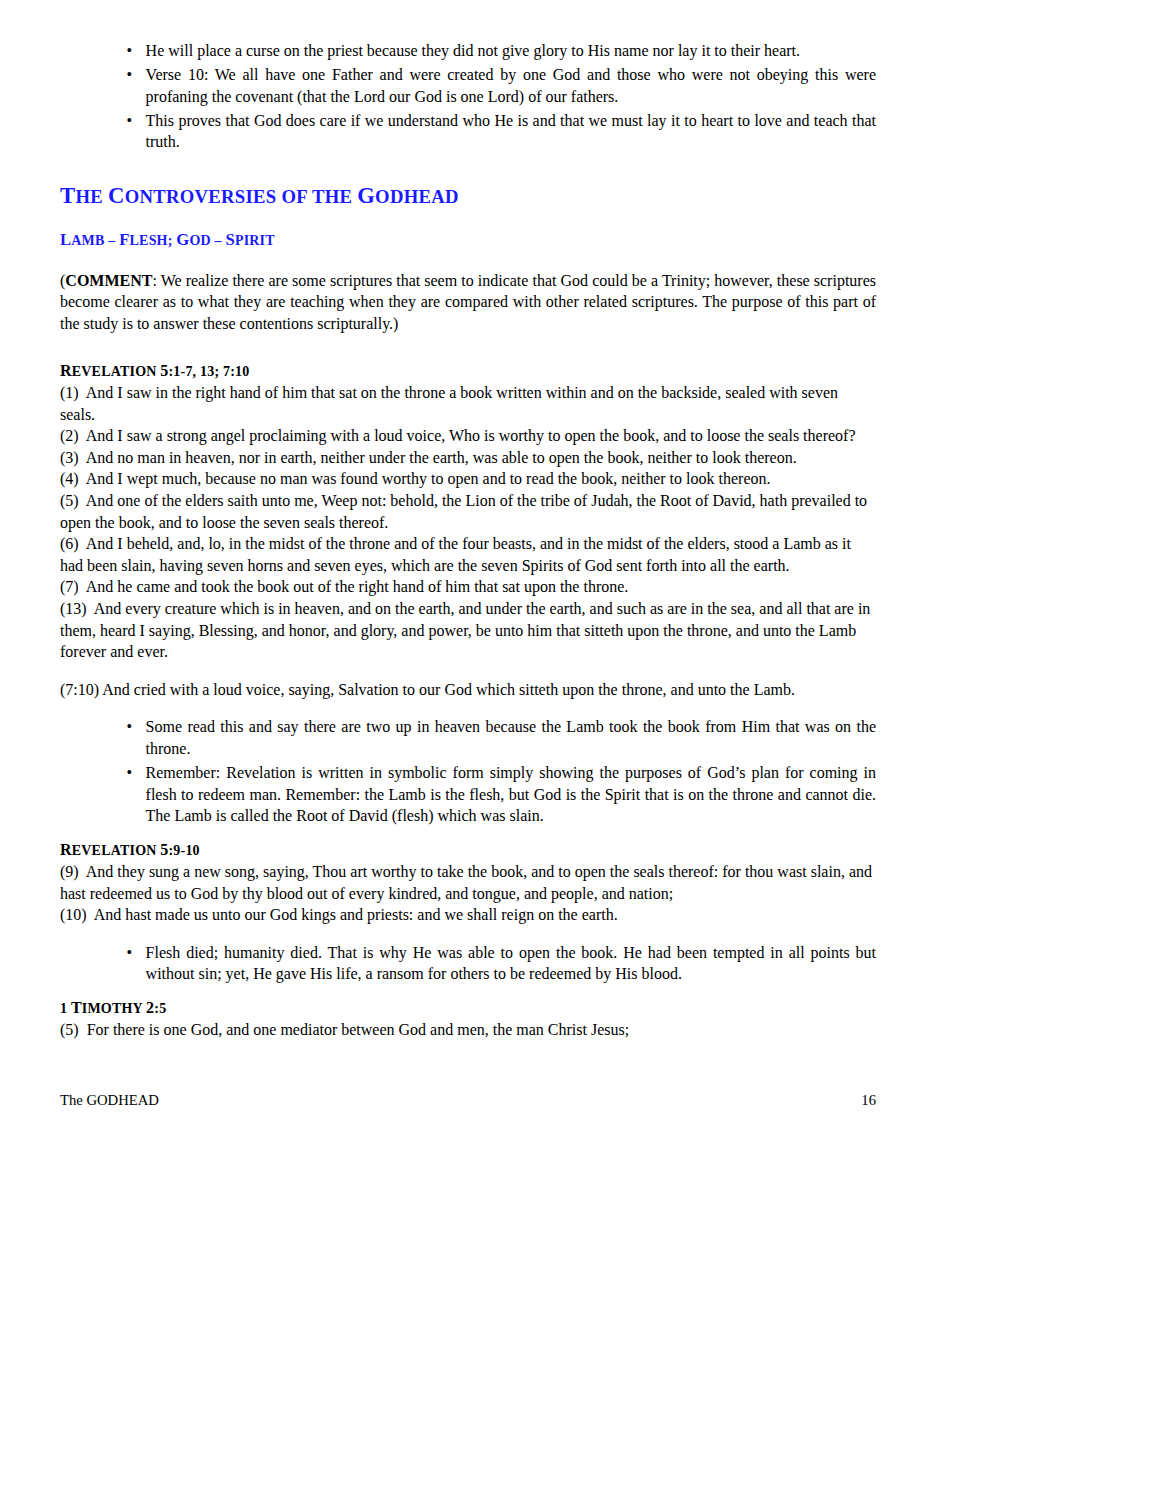He will place a curse on the priest because they did not give glory to His name nor lay it to their heart.
Verse 10: We all have one Father and were created by one God and those who were not obeying this were profaning the covenant (that the Lord our God is one Lord) of our fathers.
This proves that God does care if we understand who He is and that we must lay it to heart to love and teach that truth.
THE CONTROVERSIES OF THE GODHEAD
LAMB – FLESH; GOD – SPIRIT
(COMMENT: We realize there are some scriptures that seem to indicate that God could be a Trinity; however, these scriptures become clearer as to what they are teaching when they are compared with other related scriptures. The purpose of this part of the study is to answer these contentions scripturally.)
REVELATION 5:1-7, 13; 7:10
(1) And I saw in the right hand of him that sat on the throne a book written within and on the backside, sealed with seven seals.
(2) And I saw a strong angel proclaiming with a loud voice, Who is worthy to open the book, and to loose the seals thereof?
(3) And no man in heaven, nor in earth, neither under the earth, was able to open the book, neither to look thereon.
(4) And I wept much, because no man was found worthy to open and to read the book, neither to look thereon.
(5) And one of the elders saith unto me, Weep not: behold, the Lion of the tribe of Judah, the Root of David, hath prevailed to open the book, and to loose the seven seals thereof.
(6) And I beheld, and, lo, in the midst of the throne and of the four beasts, and in the midst of the elders, stood a Lamb as it had been slain, having seven horns and seven eyes, which are the seven Spirits of God sent forth into all the earth.
(7) And he came and took the book out of the right hand of him that sat upon the throne.
(13) And every creature which is in heaven, and on the earth, and under the earth, and such as are in the sea, and all that are in them, heard I saying, Blessing, and honor, and glory, and power, be unto him that sitteth upon the throne, and unto the Lamb forever and ever.
(7:10) And cried with a loud voice, saying, Salvation to our God which sitteth upon the throne, and unto the Lamb.
Some read this and say there are two up in heaven because the Lamb took the book from Him that was on the throne.
Remember: Revelation is written in symbolic form simply showing the purposes of God’s plan for coming in flesh to redeem man. Remember: the Lamb is the flesh, but God is the Spirit that is on the throne and cannot die. The Lamb is called the Root of David (flesh) which was slain.
REVELATION 5:9-10
(9) And they sung a new song, saying, Thou art worthy to take the book, and to open the seals thereof: for thou wast slain, and hast redeemed us to God by thy blood out of every kindred, and tongue, and people, and nation;
(10) And hast made us unto our God kings and priests: and we shall reign on the earth.
Flesh died; humanity died. That is why He was able to open the book. He had been tempted in all points but without sin; yet, He gave His life, a ransom for others to be redeemed by His blood.
1 TIMOTHY 2:5
(5) For there is one God, and one mediator between God and men, the man Christ Jesus;
The GODHEAD 16